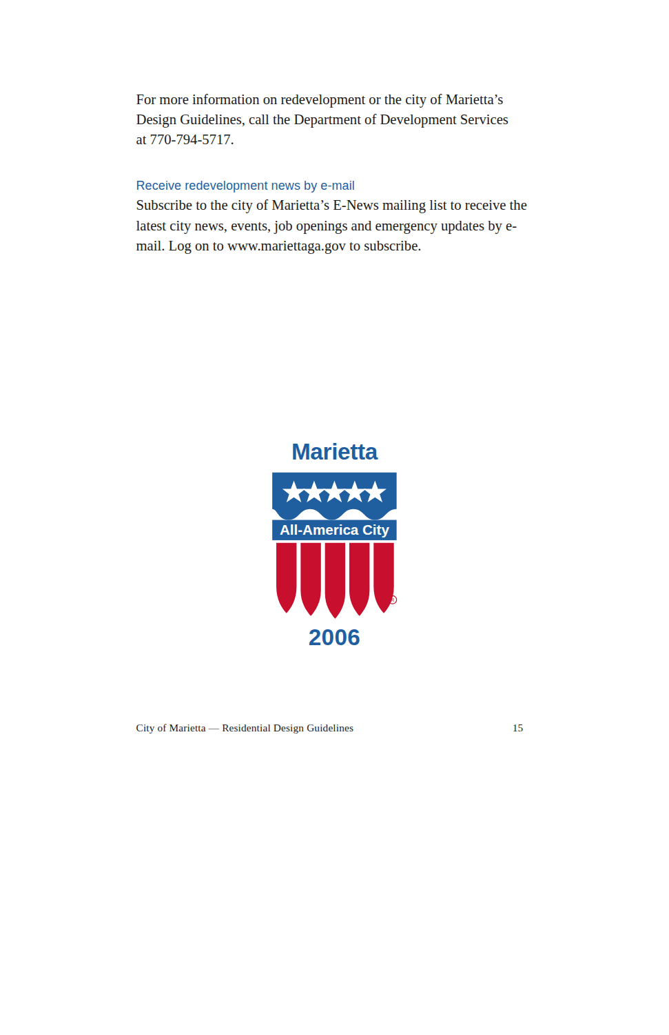For more information on redevelopment or the city of Marietta’s Design Guidelines, call the Department of Development Services
at 770-794-5717.
Receive redevelopment news by e-mail
Subscribe to the city of Marietta’s E-News mailing list to receive the latest city news, events, job openings and emergency updates by e-mail. Log on to www.mariettaga.gov to subscribe.
Marietta
All-America City R
2006
City of Marietta — Residential Design Guidelines 15